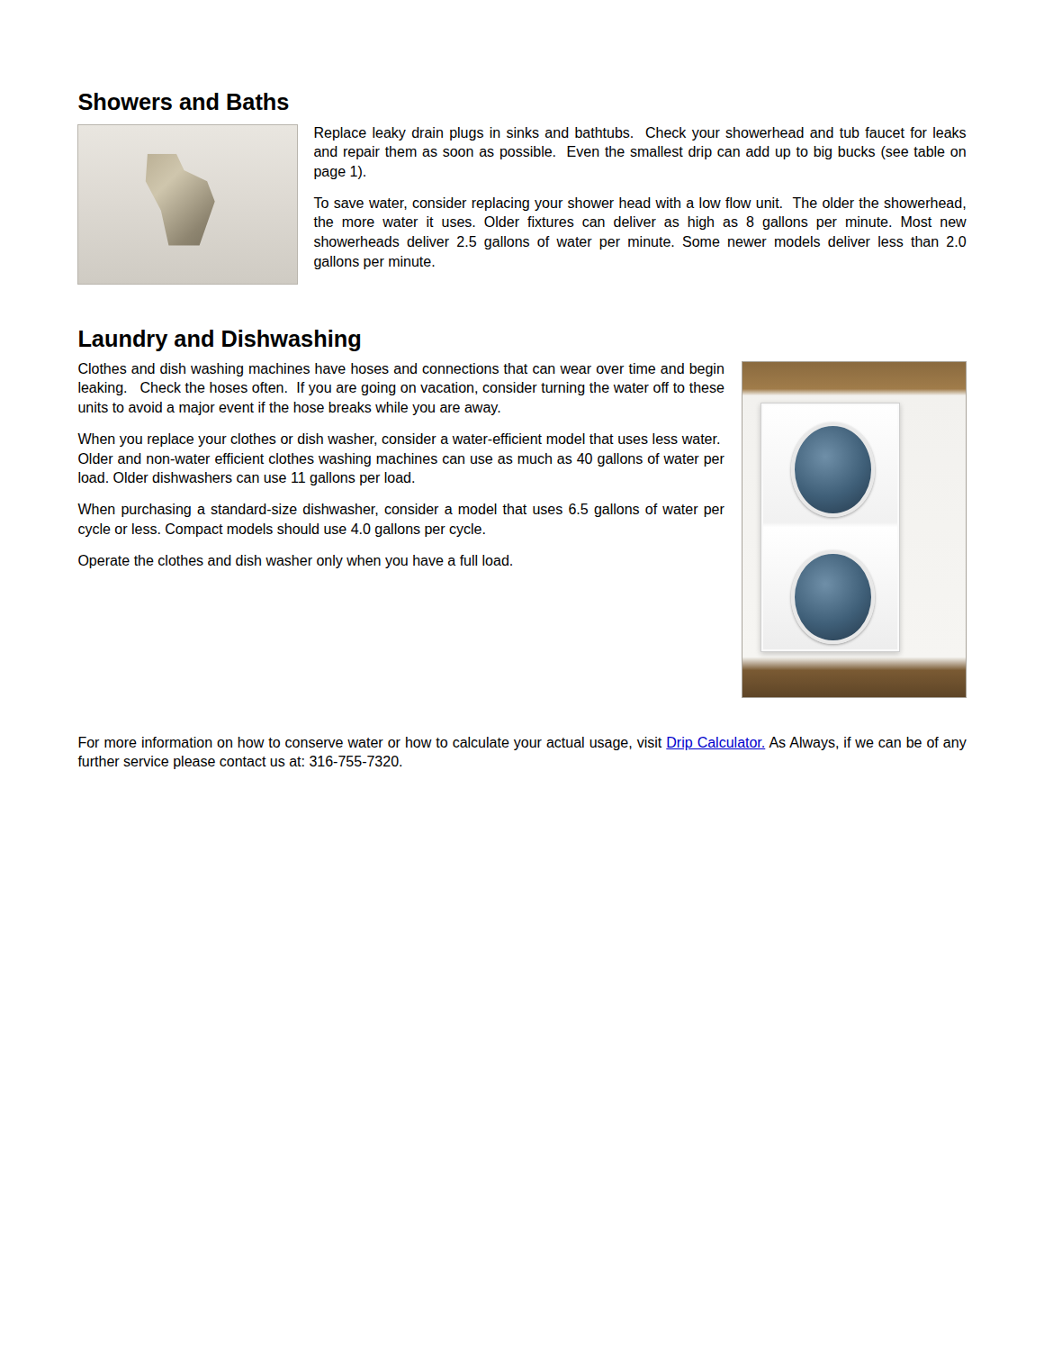Showers and Baths
Replace leaky drain plugs in sinks and bathtubs. Check your showerhead and tub faucet for leaks and repair them as soon as possible. Even the smallest drip can add up to big bucks (see table on page 1).
To save water, consider replacing your shower head with a low flow unit. The older the showerhead, the more water it uses. Older fixtures can deliver as high as 8 gallons per minute. Most new showerheads deliver 2.5 gallons of water per minute. Some newer models deliver less than 2.0 gallons per minute.
Laundry and Dishwashing
Clothes and dish washing machines have hoses and connections that can wear over time and begin leaking. Check the hoses often. If you are going on vacation, consider turning the water off to these units to avoid a major event if the hose breaks while you are away.
When you replace your clothes or dish washer, consider a water-efficient model that uses less water. Older and non-water efficient clothes washing machines can use as much as 40 gallons of water per load. Older dishwashers can use 11 gallons per load.
When purchasing a standard-size dishwasher, consider a model that uses 6.5 gallons of water per cycle or less. Compact models should use 4.0 gallons per cycle.
Operate the clothes and dish washer only when you have a full load.
For more information on how to conserve water or how to calculate your actual usage, visit Drip Calculator. As Always, if we can be of any further service please contact us at: 316-755-7320.